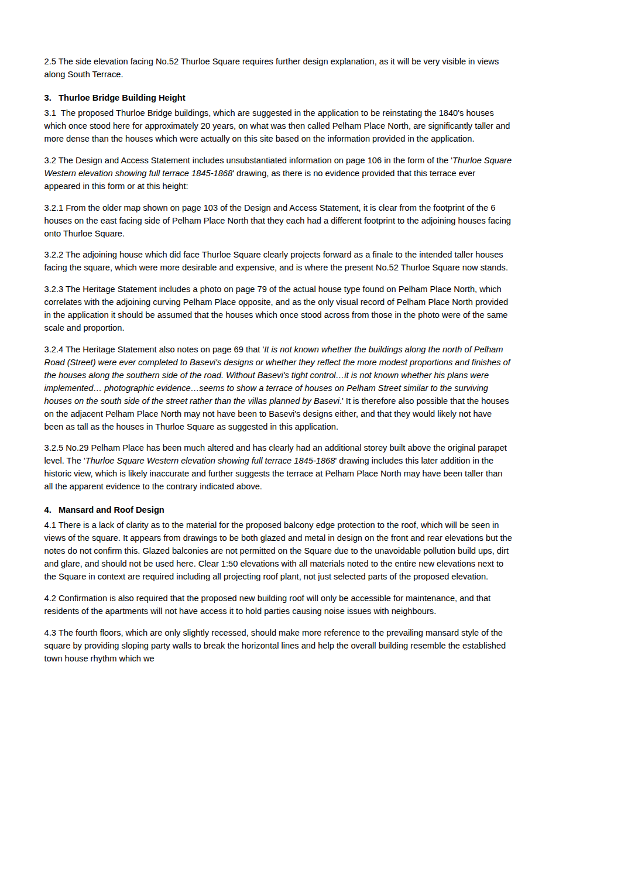2.5 The side elevation facing No.52 Thurloe Square requires further design explanation, as it will be very visible in views along South Terrace.
3. Thurloe Bridge Building Height
3.1 The proposed Thurloe Bridge buildings, which are suggested in the application to be reinstating the 1840's houses which once stood here for approximately 20 years, on what was then called Pelham Place North, are significantly taller and more dense than the houses which were actually on this site based on the information provided in the application.
3.2 The Design and Access Statement includes unsubstantiated information on page 106 in the form of the 'Thurloe Square Western elevation showing full terrace 1845-1868' drawing, as there is no evidence provided that this terrace ever appeared in this form or at this height:
3.2.1 From the older map shown on page 103 of the Design and Access Statement, it is clear from the footprint of the 6 houses on the east facing side of Pelham Place North that they each had a different footprint to the adjoining houses facing onto Thurloe Square.
3.2.2 The adjoining house which did face Thurloe Square clearly projects forward as a finale to the intended taller houses facing the square, which were more desirable and expensive, and is where the present No.52 Thurloe Square now stands.
3.2.3 The Heritage Statement includes a photo on page 79 of the actual house type found on Pelham Place North, which correlates with the adjoining curving Pelham Place opposite, and as the only visual record of Pelham Place North provided in the application it should be assumed that the houses which once stood across from those in the photo were of the same scale and proportion.
3.2.4 The Heritage Statement also notes on page 69 that 'It is not known whether the buildings along the north of Pelham Road (Street) were ever completed to Basevi's designs or whether they reflect the more modest proportions and finishes of the houses along the southern side of the road. Without Basevi's tight control…it is not known whether his plans were implemented… photographic evidence…seems to show a terrace of houses on Pelham Street similar to the surviving houses on the south side of the street rather than the villas planned by Basevi.' It is therefore also possible that the houses on the adjacent Pelham Place North may not have been to Basevi's designs either, and that they would likely not have been as tall as the houses in Thurloe Square as suggested in this application.
3.2.5 No.29 Pelham Place has been much altered and has clearly had an additional storey built above the original parapet level. The 'Thurloe Square Western elevation showing full terrace 1845-1868' drawing includes this later addition in the historic view, which is likely inaccurate and further suggests the terrace at Pelham Place North may have been taller than all the apparent evidence to the contrary indicated above.
4. Mansard and Roof Design
4.1 There is a lack of clarity as to the material for the proposed balcony edge protection to the roof, which will be seen in views of the square. It appears from drawings to be both glazed and metal in design on the front and rear elevations but the notes do not confirm this. Glazed balconies are not permitted on the Square due to the unavoidable pollution build ups, dirt and glare, and should not be used here. Clear 1:50 elevations with all materials noted to the entire new elevations next to the Square in context are required including all projecting roof plant, not just selected parts of the proposed elevation.
4.2 Confirmation is also required that the proposed new building roof will only be accessible for maintenance, and that residents of the apartments will not have access it to hold parties causing noise issues with neighbours.
4.3 The fourth floors, which are only slightly recessed, should make more reference to the prevailing mansard style of the square by providing sloping party walls to break the horizontal lines and help the overall building resemble the established town house rhythm which we